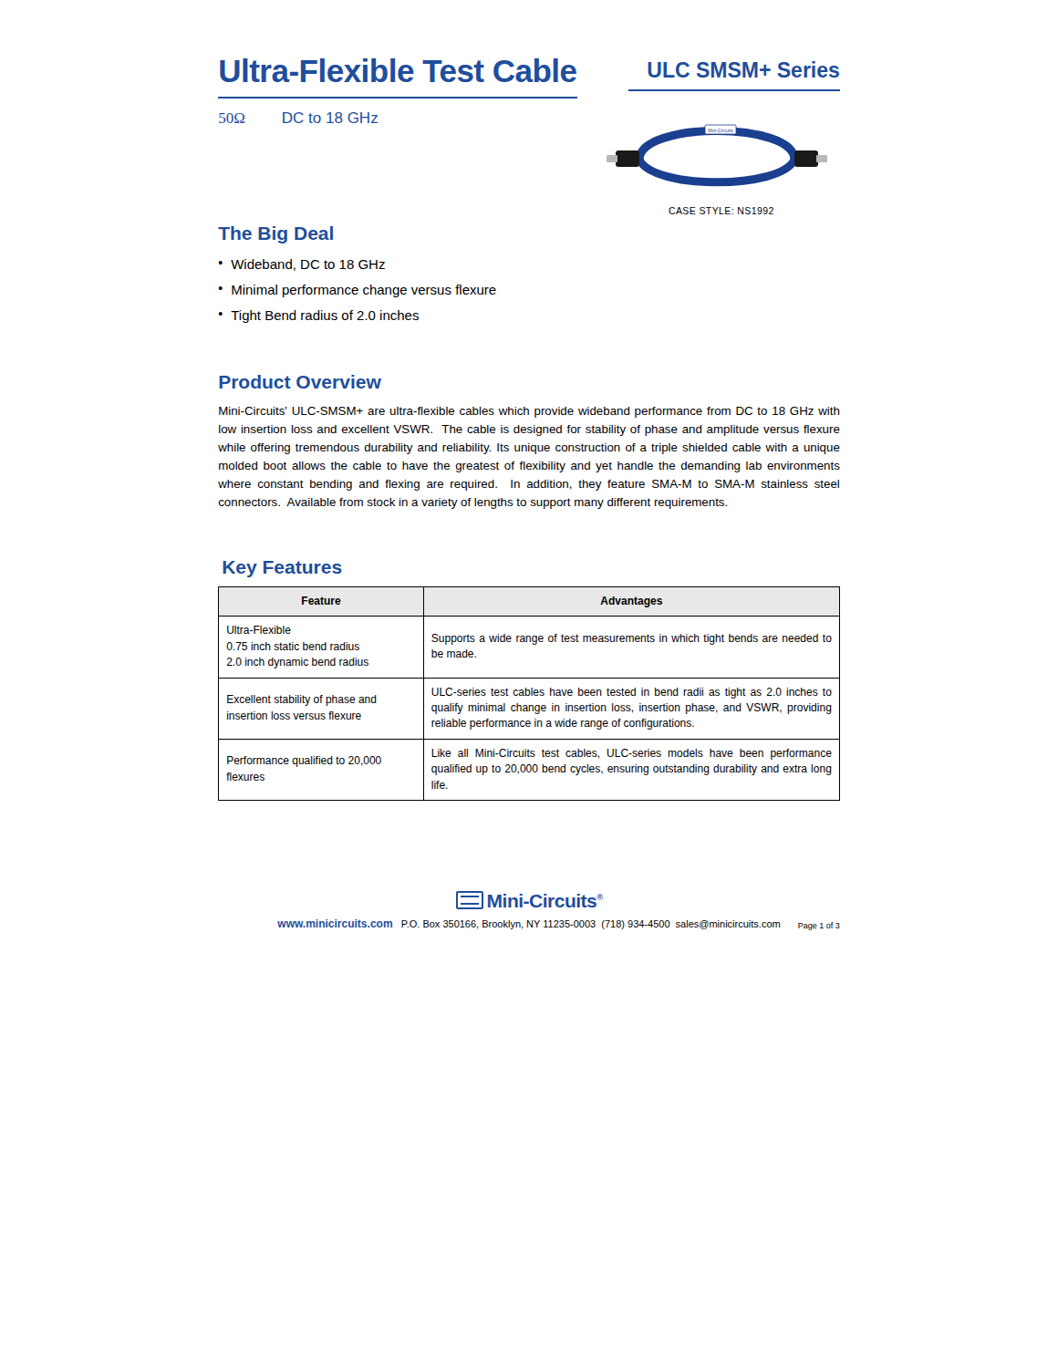Ultra-Flexible Test Cable
ULC SMSM+ Series
50Ω DC to 18 GHz
Mini-Circuits
CASE STYLE: NS1992
The Big Deal
Wideband, DC to 18 GHz
Minimal performance change versus flexure
Tight Bend radius of 2.0 inches
Product Overview
Mini-Circuits' ULC-SMSM+ are ultra-flexible cables which provide wideband performance from DC to 18 GHz with low insertion loss and excellent VSWR. The cable is designed for stability of phase and amplitude versus flexure while offering tremendous durability and reliability. Its unique construction of a triple shielded cable with a unique molded boot allows the cable to have the greatest of flexibility and yet handle the demanding lab environments where constant bending and flexing are required. In addition, they feature SMA-M to SMA-M stainless steel connectors. Available from stock in a variety of lengths to support many different requirements.
Key Features
| Feature | Advantages |
| --- | --- |
| Ultra-Flexible 0.75 inch static bend radius 2.0 inch dynamic bend radius | Supports a wide range of test measurements in which tight bends are needed to be made. |
| Excellent stability of phase and insertion loss versus flexure | ULC-series test cables have been tested in bend radii as tight as 2.0 inches to qualify minimal change in insertion loss, insertion phase, and VSWR, providing reliable performance in a wide range of configurations. |
| Performance qualified to 20,000 flexures | Like all Mini-Circuits test cables, ULC-series models have been performance qualified up to 20,000 bend cycles, ensuring outstanding durability and extra long life. |
Mini-Circuits®
www.minicircuits.com P.O. Box 350166, Brooklyn, NY 11235-0003 (718) 934-4500 sales@minicircuits.com Page 1 of 3